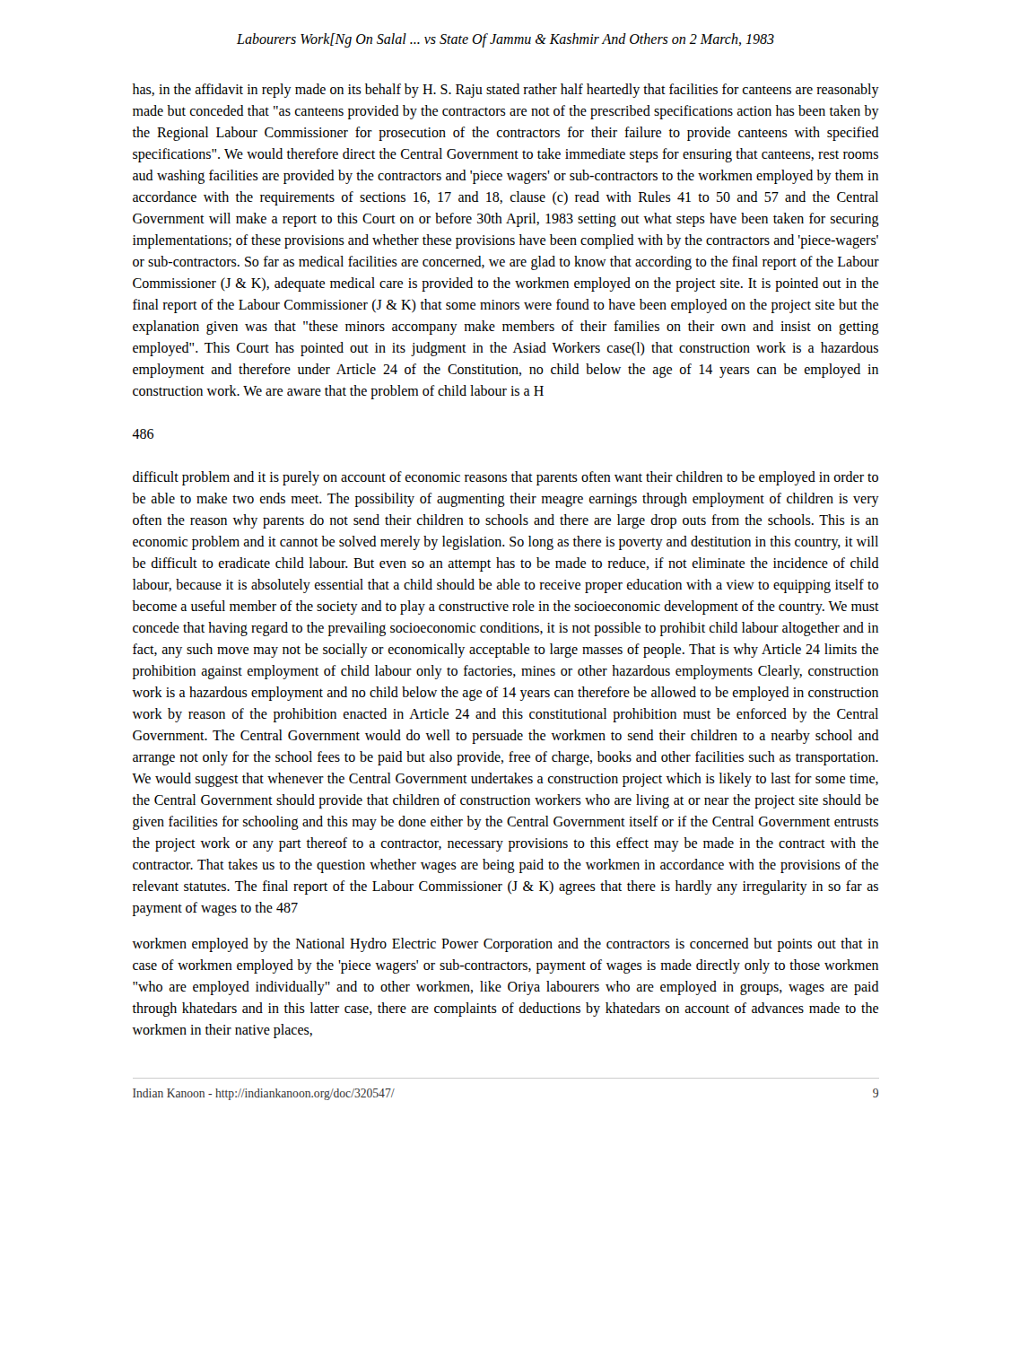Labourers Work[Ng On Salal ... vs State Of Jammu & Kashmir And Others on 2 March, 1983
has, in the affidavit in reply made on its behalf by H. S. Raju stated rather half heartedly that facilities for canteens are reasonably made but conceded that "as canteens provided by the contractors are not of the prescribed specifications action has been taken by the Regional Labour Commissioner for prosecution of the contractors for their failure to provide canteens with specified specifications". We would therefore direct the Central Government to take immediate steps for ensuring that canteens, rest rooms aud washing facilities are provided by the contractors and 'piece wagers' or sub-contractors to the workmen employed by them in accordance with the requirements of sections 16, 17 and 18, clause (c) read with Rules 41 to 50 and 57 and the Central Government will make a report to this Court on or before 30th April, 1983 setting out what steps have been taken for securing implementations; of these provisions and whether these provisions have been complied with by the contractors and 'piece-wagers' or sub-contractors. So far as medical facilities are concerned, we are glad to know that according to the final report of the Labour Commissioner (J & K), adequate medical care is provided to the workmen employed on the project site. It is pointed out in the final report of the Labour Commissioner (J & K) that some minors were found to have been employed on the project site but the explanation given was that "these minors accompany make members of their families on their own and insist on getting employed". This Court has pointed out in its judgment in the Asiad Workers case(l) that construction work is a hazardous employment and therefore under Article 24 of the Constitution, no child below the age of 14 years can be employed in construction work. We are aware that the problem of child labour is a H
486
difficult problem and it is purely on account of economic reasons that parents often want their children to be employed in order to be able to make two ends meet. The possibility of augmenting their meagre earnings through employment of children is very often the reason why parents do not send their children to schools and there are large drop outs from the schools. This is an economic problem and it cannot be solved merely by legislation. So long as there is poverty and destitution in this country, it will be difficult to eradicate child labour. But even so an attempt has to be made to reduce, if not eliminate the incidence of child labour, because it is absolutely essential that a child should be able to receive proper education with a view to equipping itself to become a useful member of the society and to play a constructive role in the socioeconomic development of the country. We must concede that having regard to the prevailing socioeconomic conditions, it is not possible to prohibit child labour altogether and in fact, any such move may not be socially or economically acceptable to large masses of people. That is why Article 24 limits the prohibition against employment of child labour only to factories, mines or other hazardous employments Clearly, construction work is a hazardous employment and no child below the age of 14 years can therefore be allowed to be employed in construction work by reason of the prohibition enacted in Article 24 and this constitutional prohibition must be enforced by the Central Government. The Central Government would do well to persuade the workmen to send their children to a nearby school and arrange not only for the school fees to be paid but also provide, free of charge, books and other facilities such as transportation. We would suggest that whenever the Central Government undertakes a construction project which is likely to last for some time, the Central Government should provide that children of construction workers who are living at or near the project site should be given facilities for schooling and this may be done either by the Central Government itself or if the Central Government entrusts the project work or any part thereof to a contractor, necessary provisions to this effect may be made in the contract with the contractor. That takes us to the question whether wages are being paid to the workmen in accordance with the provisions of the relevant statutes. The final report of the Labour Commissioner (J & K) agrees that there is hardly any irregularity in so far as payment of wages to the 487
workmen employed by the National Hydro Electric Power Corporation and the contractors is concerned but points out that in case of workmen employed by the 'piece wagers' or sub-contractors, payment of wages is made directly only to those workmen "who are employed individually" and to other workmen, like Oriya labourers who are employed in groups, wages are paid through khatedars and in this latter case, there are complaints of deductions by khatedars on account of advances made to the workmen in their native places,
Indian Kanoon - http://indiankanoon.org/doc/320547/ 9